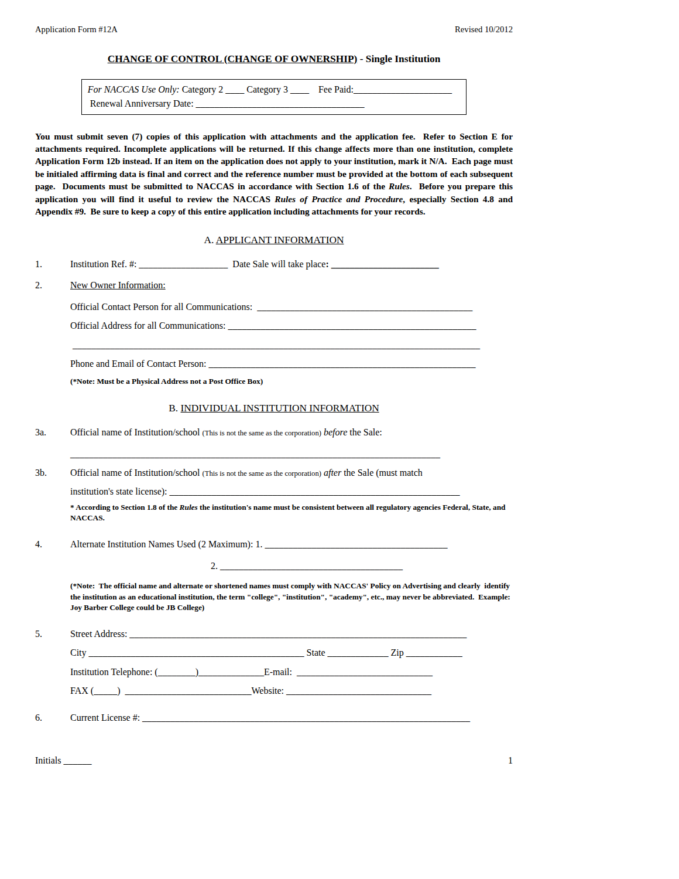Application Form #12A Revised 10/2012
CHANGE OF CONTROL (CHANGE OF OWNERSHIP) - Single Institution
For NACCAS Use Only: Category 2 ____ Category 3 ____ Fee Paid:_____________________
Renewal Anniversary Date: ____________________________________
You must submit seven (7) copies of this application with attachments and the application fee. Refer to Section E for attachments required. Incomplete applications will be returned. If this change affects more than one institution, complete Application Form 12b instead. If an item on the application does not apply to your institution, mark it N/A. Each page must be initialed affirming data is final and correct and the reference number must be provided at the bottom of each subsequent page. Documents must be submitted to NACCAS in accordance with Section 1.6 of the Rules. Before you prepare this application you will find it useful to review the NACCAS Rules of Practice and Procedure, especially Section 4.8 and Appendix #9. Be sure to keep a copy of this entire application including attachments for your records.
A. APPLICANT INFORMATION
1.
Institution Ref. #: ___________________ Date Sale will take place: _______________________
2.
New Owner Information:
Official Contact Person for all Communications: ______________________________________________
Official Address for all Communications: _____________________________________________________
_______________________________________________________________________________________
Phone and Email of Contact Person: _________________________________________________________
(*Note: Must be a Physical Address not a Post Office Box)
B. INDIVIDUAL INSTITUTION INFORMATION
3a.
Official name of Institution/school (This is not the same as the corporation) before the Sale:
_______________________________________________________________________________
3b.
Official name of Institution/school (This is not the same as the corporation) after the Sale (must match
institution's state license): ______________________________________________________________
* According to Section 1.8 of the Rules the institution's name must be consistent between all regulatory agencies Federal, State, and NACCAS.
4.
Alternate Institution Names Used (2 Maximum): 1. _______________________________________
2. _______________________________________
(*Note: The official name and alternate or shortened names must comply with NACCAS' Policy on Advertising and clearly identify the institution as an educational institution, the term "college", "institution", "academy", etc., may never be abbreviated. Example: Joy Barber College could be JB College)
5.
Street Address: ________________________________________________________________________
City ______________________________________________ State _____________ Zip ____________
Institution Telephone: (________)______________E-mail: _____________________________
FAX (_____) ___________________________Website: _______________________________
6.
Current License #: ______________________________________________________________________
Initials ______ 1